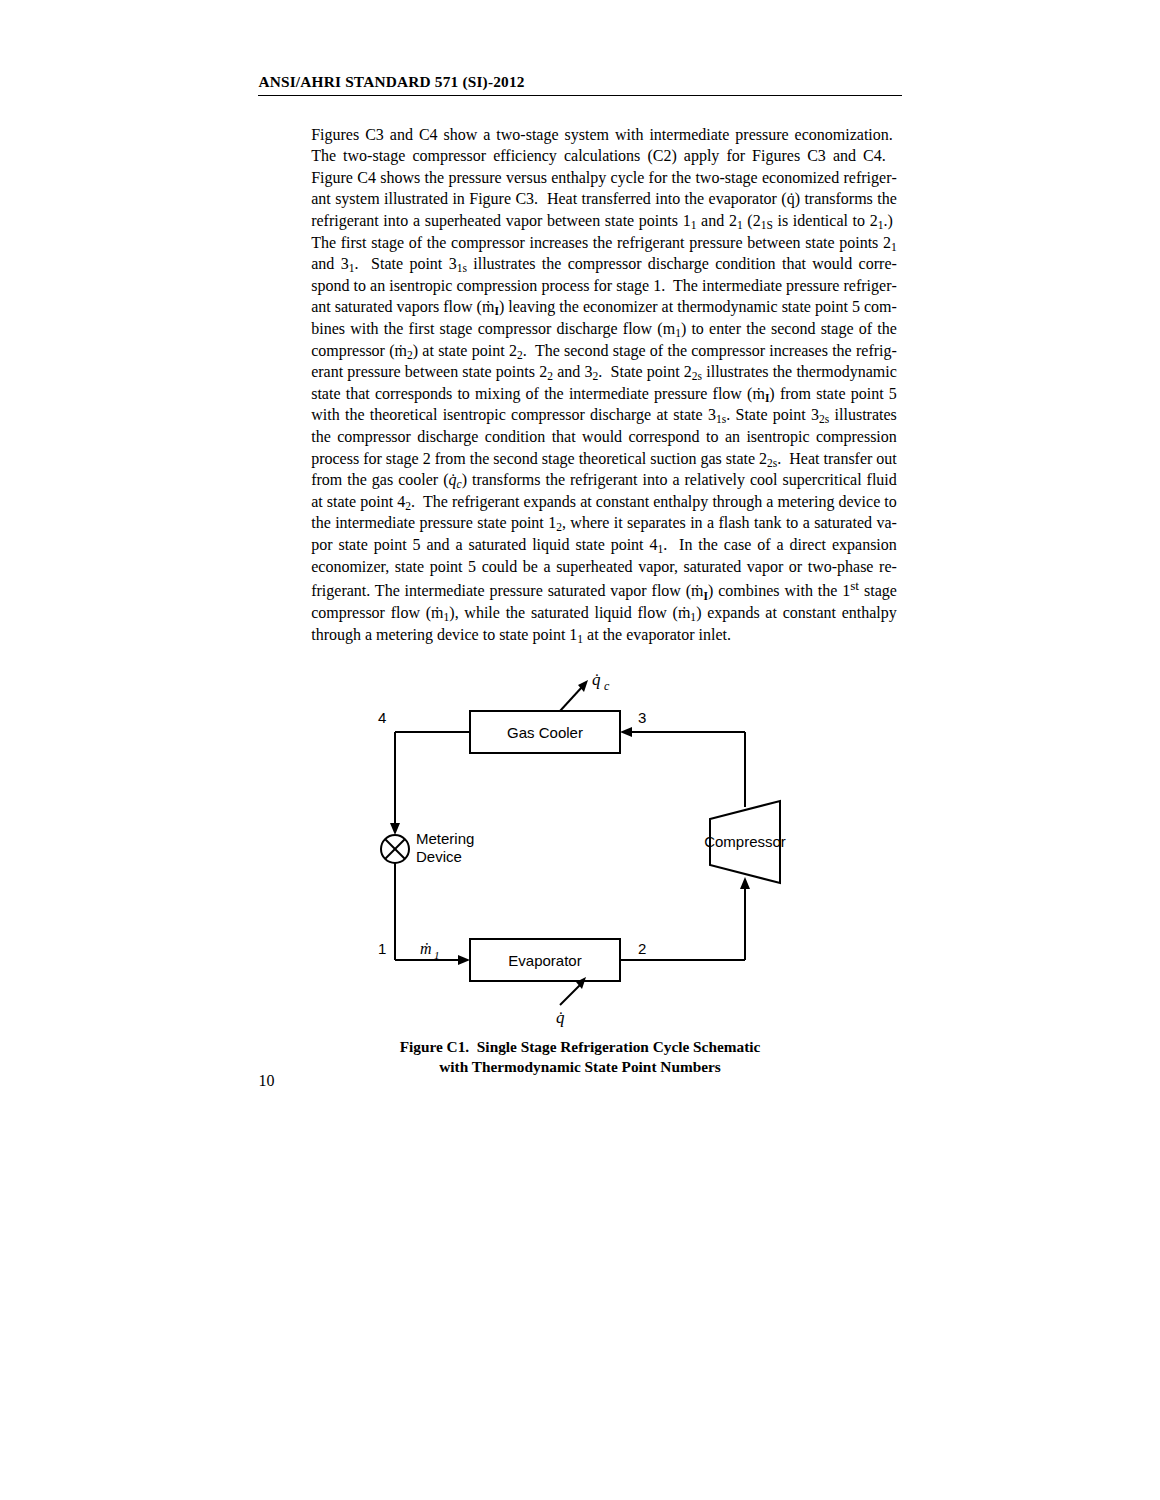ANSI/AHRI STANDARD 571 (SI)-2012
Figures C3 and C4 show a two-stage system with intermediate pressure economization. The two-stage compressor efficiency calculations (C2) apply for Figures C3 and C4. Figure C4 shows the pressure versus enthalpy cycle for the two-stage economized refrigerant system illustrated in Figure C3. Heat transferred into the evaporator (q̇) transforms the refrigerant into a superheated vapor between state points 11 and 21 (21S is identical to 21.) The first stage of the compressor increases the refrigerant pressure between state points 21 and 31. State point 31s illustrates the compressor discharge condition that would correspond to an isentropic compression process for stage 1. The intermediate pressure refrigerant saturated vapors flow (ṁI) leaving the economizer at thermodynamic state point 5 combines with the first stage compressor discharge flow (m1) to enter the second stage of the compressor (ṁ2) at state point 22. The second stage of the compressor increases the refrigerant pressure between state points 22 and 32. State point 22s illustrates the thermodynamic state that corresponds to mixing of the intermediate pressure flow (ṁI) from state point 5 with the theoretical isentropic compressor discharge at state 31s. State point 32s illustrates the compressor discharge condition that would correspond to an isentropic compression process for stage 2 from the second stage theoretical suction gas state 22s. Heat transfer out from the gas cooler (q̇c) transforms the refrigerant into a relatively cool supercritical fluid at state point 42. The refrigerant expands at constant enthalpy through a metering device to the intermediate pressure state point 12, where it separates in a flash tank to a saturated vapor state point 5 and a saturated liquid state point 41. In the case of a direct expansion economizer, state point 5 could be a superheated vapor, saturated vapor or two-phase refrigerant. The intermediate pressure saturated vapor flow (ṁI) combines with the 1st stage compressor flow (ṁ1), while the saturated liquid flow (ṁ1) expands at constant enthalpy through a metering device to state point 11 at the evaporator inlet.
Gas Cooler Evaporator Compressor Metering Device q̇ c q̇ 4 3 1 2 ṁ 1
Figure C1. Single Stage Refrigeration Cycle Schematic
with Thermodynamic State Point Numbers
10